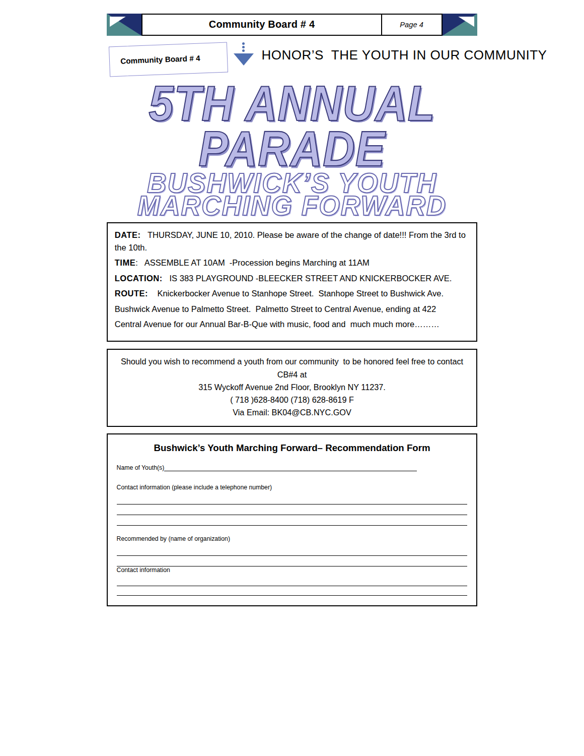Community Board # 4
Page 4
Community Board # 4
HONOR’S THE YOUTH IN OUR COMMUNITY
5TH ANNUAL PARADE
BUSHWICK’S YOUTH
MARCHING FORWARD
DATE: THURSDAY, JUNE 10, 2010. Please be aware of the change of date!!! From the 3rd to the 10th.
TIME: ASSEMBLE AT 10AM -Procession begins Marching at 11AM
LOCATION: IS 383 PLAYGROUND -BLEECKER STREET AND KNICKERBOCKER AVE.
ROUTE: Knickerbocker Avenue to Stanhope Street. Stanhope Street to Bushwick Ave.
Bushwick Avenue to Palmetto Street. Palmetto Street to Central Avenue, ending at 422
Central Avenue for our Annual Bar-B-Que with music, food and much much more………
Should you wish to recommend a youth from our community to be honored feel free to contact CB#4 at
315 Wyckoff Avenue 2nd Floor, Brooklyn NY 11237.
( 718 )628-8400 (718) 628-8619 F
Via Email: BK04@CB.NYC.GOV
Bushwick’s Youth Marching Forward– Recommendation Form
Name of Youth(s)
Contact information (please include a telephone number)
Recommended by (name of organization)
Contact information